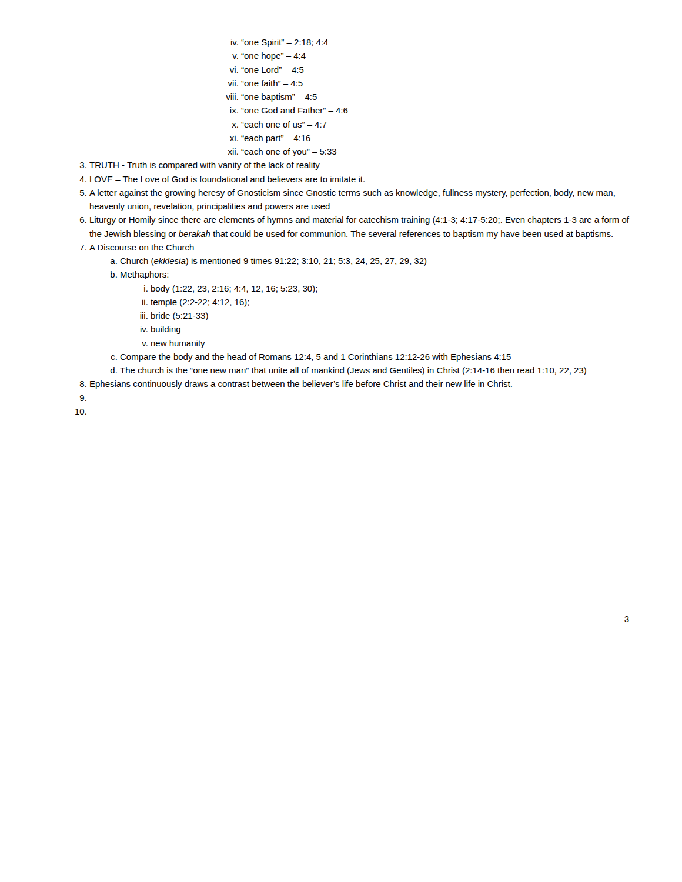“one Spirit” – 2:18; 4:4
“one hope” – 4:4
“one Lord” – 4:5
“one faith” – 4:5
“one baptism” – 4:5
“one God and Father” – 4:6
“each one of us” – 4:7
“each part” – 4:16
“each one of you” – 5:33
TRUTH - Truth is compared with vanity of the lack of reality
LOVE – The Love of God is foundational and believers are to imitate it.
A letter against the growing heresy of Gnosticism since Gnostic terms such as knowledge, fullness mystery, perfection, body, new man, heavenly union, revelation, principalities and powers are used
Liturgy or Homily since there are elements of hymns and material for catechism training (4:1-3; 4:17-5:20;. Even chapters 1-3 are a form of the Jewish blessing or berakah that could be used for communion. The several references to baptism my have been used at baptisms.
A Discourse on the Church
Church (ekklesia) is mentioned 9 times 91:22; 3:10, 21; 5:3, 24, 25, 27, 29, 32)
Methaphors:
body (1:22, 23, 2:16; 4:4, 12, 16; 5:23, 30);
temple (2:2-22; 4:12, 16);
bride (5:21-33)
building
new humanity
Compare the body and the head of Romans 12:4, 5 and 1 Corinthians 12:12-26 with Ephesians 4:15
The church is the “one new man” that unite all of mankind (Jews and Gentiles) in Christ (2:14-16 then read 1:10, 22, 23)
Ephesians continuously draws a contrast between the believer’s life before Christ and their new life in Christ.
3